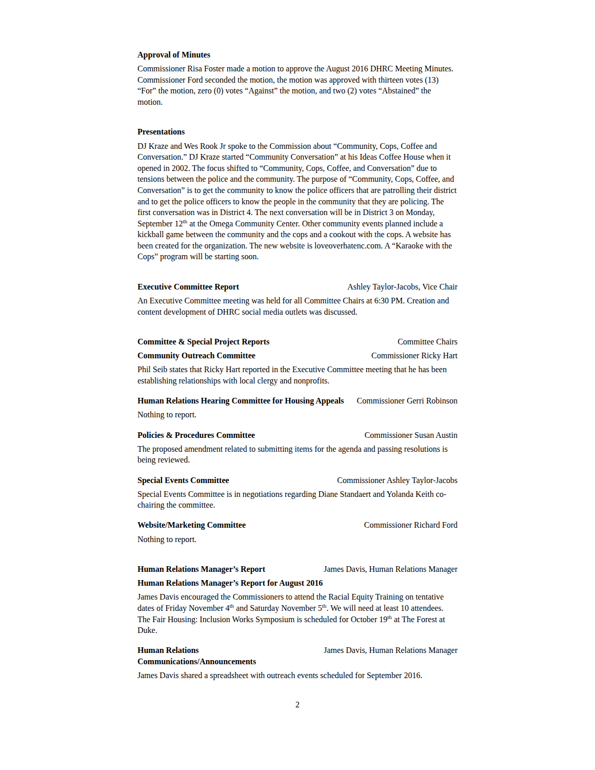Approval of Minutes
Commissioner Risa Foster made a motion to approve the August 2016 DHRC Meeting Minutes. Commissioner Ford seconded the motion, the motion was approved with thirteen votes (13) “For” the motion, zero (0) votes “Against” the motion, and two (2) votes “Abstained” the motion.
Presentations
DJ Kraze and Wes Rook Jr spoke to the Commission about “Community, Cops, Coffee and Conversation.” DJ Kraze started “Community Conversation” at his Ideas Coffee House when it opened in 2002. The focus shifted to “Community, Cops, Coffee, and Conversation” due to tensions between the police and the community. The purpose of “Community, Cops, Coffee, and Conversation” is to get the community to know the police officers that are patrolling their district and to get the police officers to know the people in the community that they are policing. The first conversation was in District 4. The next conversation will be in District 3 on Monday, September 12th at the Omega Community Center. Other community events planned include a kickball game between the community and the cops and a cookout with the cops. A website has been created for the organization. The new website is loveoverhatenc.com. A “Karaoke with the Cops” program will be starting soon.
Executive Committee Report Ashley Taylor-Jacobs, Vice Chair
An Executive Committee meeting was held for all Committee Chairs at 6:30 PM. Creation and content development of DHRC social media outlets was discussed.
Committee & Special Project Reports Committee Chairs
Community Outreach Committee Commissioner Ricky Hart
Phil Seib states that Ricky Hart reported in the Executive Committee meeting that he has been establishing relationships with local clergy and nonprofits.
Human Relations Hearing Committee for Housing Appeals Commissioner Gerri Robinson
Nothing to report.
Policies & Procedures Committee Commissioner Susan Austin
The proposed amendment related to submitting items for the agenda and passing resolutions is being reviewed.
Special Events Committee Commissioner Ashley Taylor-Jacobs
Special Events Committee is in negotiations regarding Diane Standaert and Yolanda Keith co-chairing the committee.
Website/Marketing Committee Commissioner Richard Ford
Nothing to report.
Human Relations Manager’s Report James Davis, Human Relations Manager
Human Relations Manager’s Report for August 2016
James Davis encouraged the Commissioners to attend the Racial Equity Training on tentative dates of Friday November 4th and Saturday November 5th. We will need at least 10 attendees. The Fair Housing: Inclusion Works Symposium is scheduled for October 19th at The Forest at Duke.
Human Relations Communications/Announcements James Davis, Human Relations Manager
James Davis shared a spreadsheet with outreach events scheduled for September 2016.
2